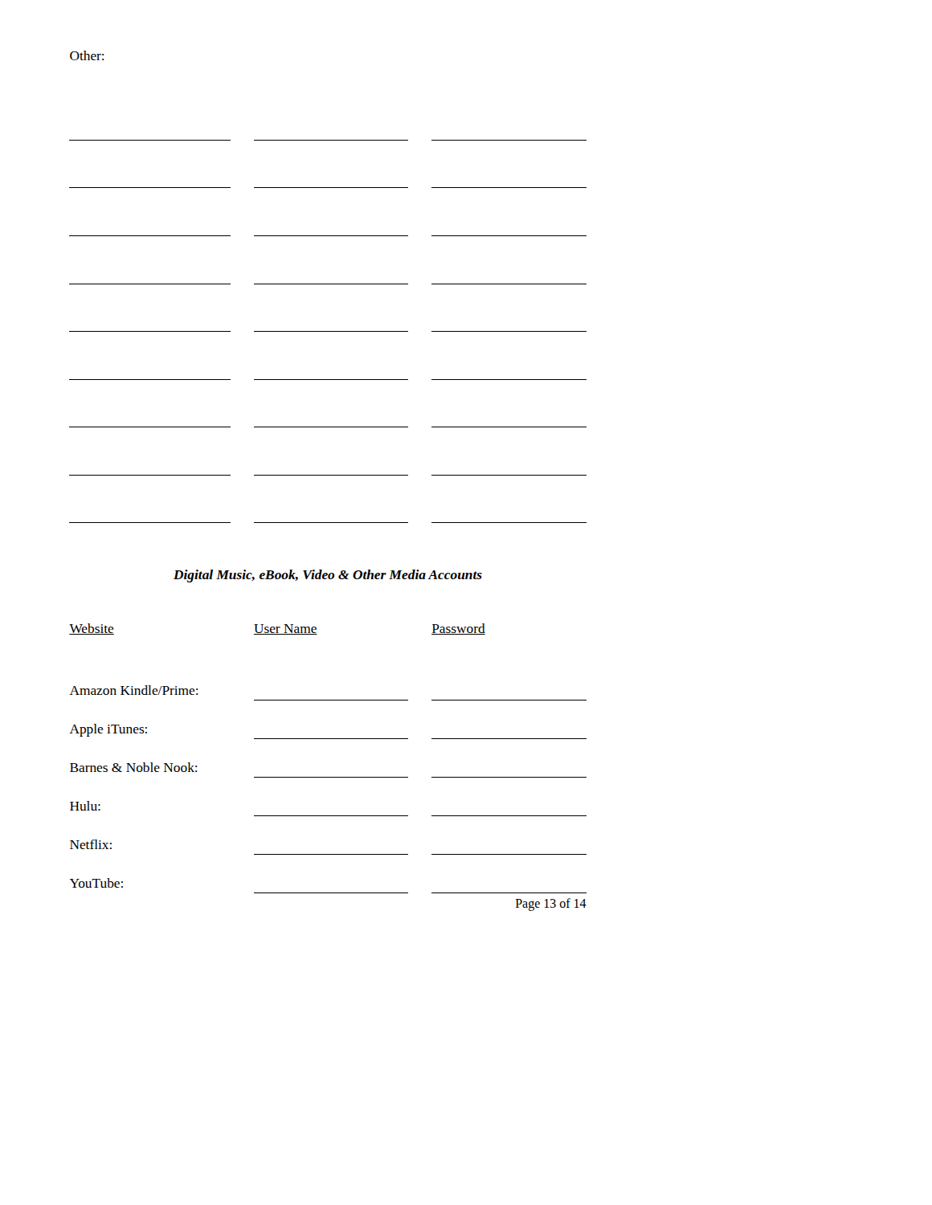Other:
Digital Music, eBook, Video & Other Media Accounts
| Website | User Name | Password |
| Amazon Kindle/Prime: | | |
| Apple iTunes: | | |
| Barnes & Noble Nook: | | |
| Hulu: | | |
| Netflix: | | |
| YouTube: | | |
Page 13 of 14